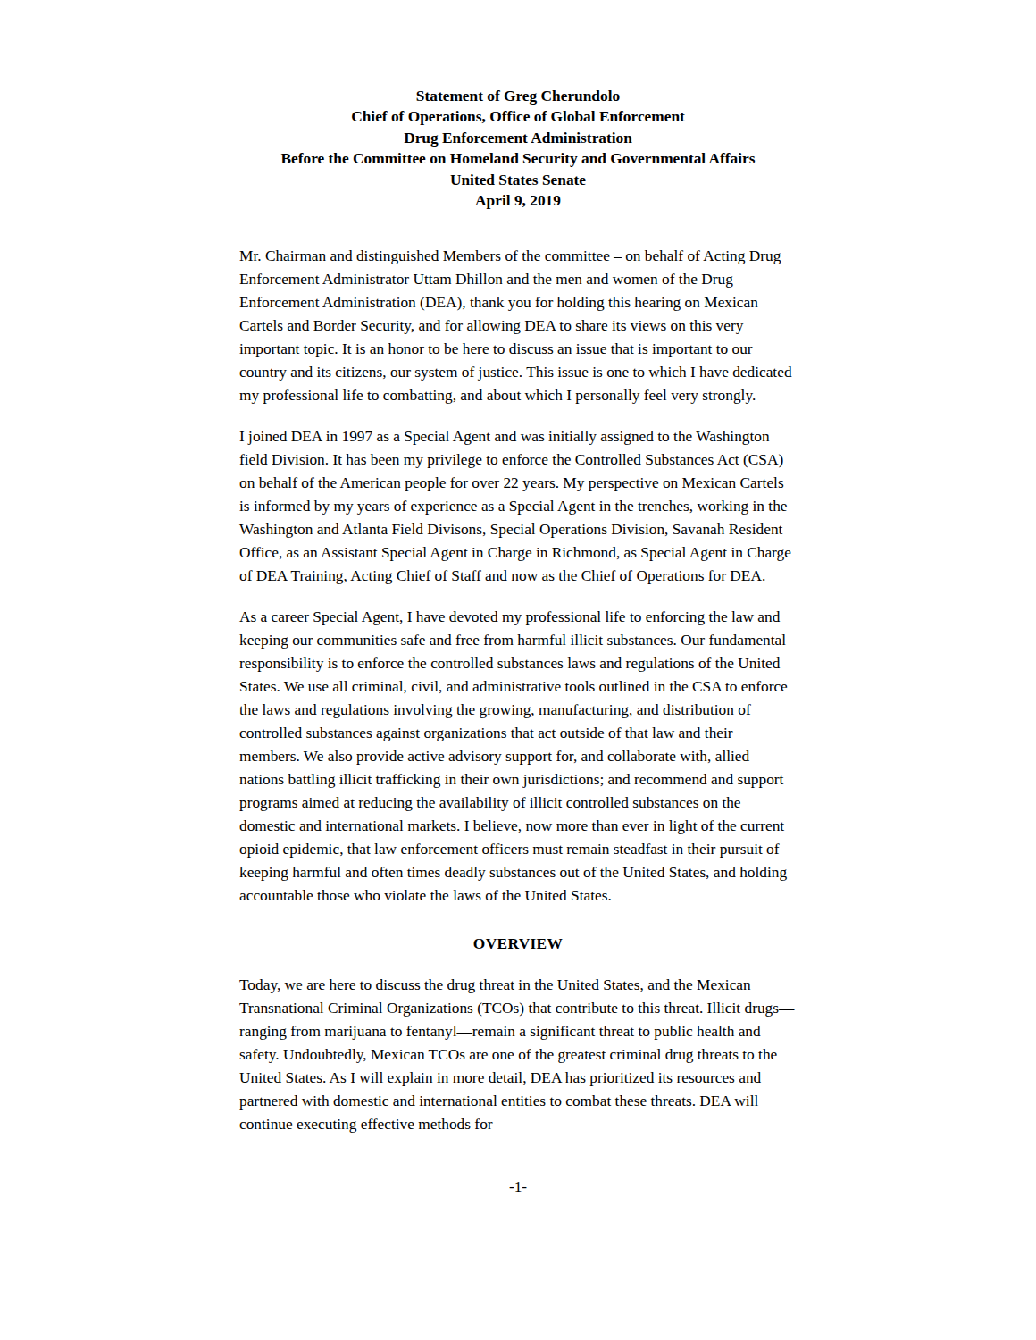Statement of Greg Cherundolo
Chief of Operations, Office of Global Enforcement
Drug Enforcement Administration
Before the Committee on Homeland Security and Governmental Affairs
United States Senate
April 9, 2019
Mr. Chairman and distinguished Members of the committee – on behalf of Acting Drug Enforcement Administrator Uttam Dhillon and the men and women of the Drug Enforcement Administration (DEA), thank you for holding this hearing on Mexican Cartels and Border Security, and for allowing DEA to share its views on this very important topic. It is an honor to be here to discuss an issue that is important to our country and its citizens, our system of justice. This issue is one to which I have dedicated my professional life to combatting, and about which I personally feel very strongly.
I joined DEA in 1997 as a Special Agent and was initially assigned to the Washington field Division. It has been my privilege to enforce the Controlled Substances Act (CSA) on behalf of the American people for over 22 years. My perspective on Mexican Cartels is informed by my years of experience as a Special Agent in the trenches, working in the Washington and Atlanta Field Divisons, Special Operations Division, Savanah Resident Office, as an Assistant Special Agent in Charge in Richmond, as Special Agent in Charge of DEA Training, Acting Chief of Staff and now as the Chief of Operations for DEA.
As a career Special Agent, I have devoted my professional life to enforcing the law and keeping our communities safe and free from harmful illicit substances. Our fundamental responsibility is to enforce the controlled substances laws and regulations of the United States. We use all criminal, civil, and administrative tools outlined in the CSA to enforce the laws and regulations involving the growing, manufacturing, and distribution of controlled substances against organizations that act outside of that law and their members. We also provide active advisory support for, and collaborate with, allied nations battling illicit trafficking in their own jurisdictions; and recommend and support programs aimed at reducing the availability of illicit controlled substances on the domestic and international markets. I believe, now more than ever in light of the current opioid epidemic, that law enforcement officers must remain steadfast in their pursuit of keeping harmful and often times deadly substances out of the United States, and holding accountable those who violate the laws of the United States.
OVERVIEW
Today, we are here to discuss the drug threat in the United States, and the Mexican Transnational Criminal Organizations (TCOs) that contribute to this threat. Illicit drugs—ranging from marijuana to fentanyl—remain a significant threat to public health and safety. Undoubtedly, Mexican TCOs are one of the greatest criminal drug threats to the United States. As I will explain in more detail, DEA has prioritized its resources and partnered with domestic and international entities to combat these threats. DEA will continue executing effective methods for
-1-